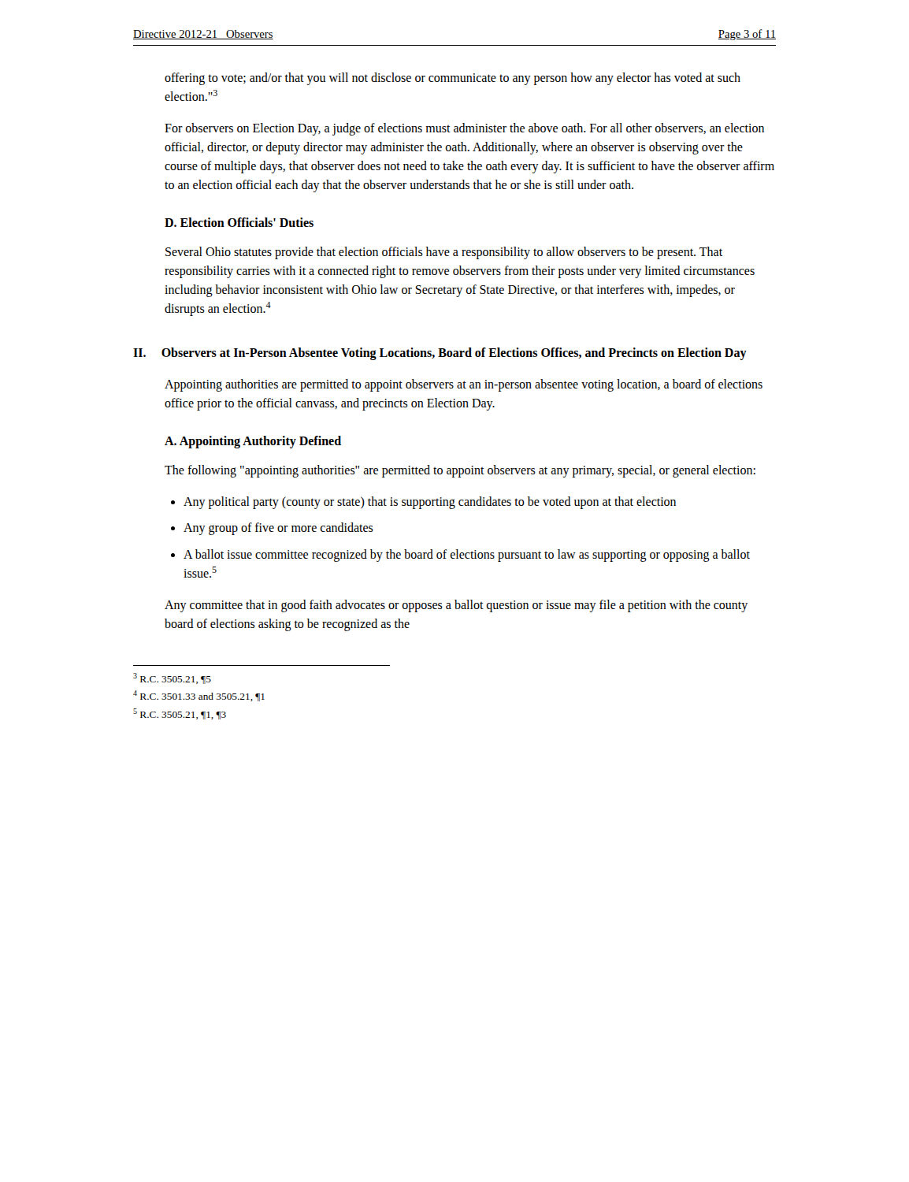Directive 2012-21 Observers Page 3 of 11
offering to vote; and/or that you will not disclose or communicate to any person how any elector has voted at such election."3
For observers on Election Day, a judge of elections must administer the above oath. For all other observers, an election official, director, or deputy director may administer the oath. Additionally, where an observer is observing over the course of multiple days, that observer does not need to take the oath every day. It is sufficient to have the observer affirm to an election official each day that the observer understands that he or she is still under oath.
D. Election Officials' Duties
Several Ohio statutes provide that election officials have a responsibility to allow observers to be present. That responsibility carries with it a connected right to remove observers from their posts under very limited circumstances including behavior inconsistent with Ohio law or Secretary of State Directive, or that interferes with, impedes, or disrupts an election.4
II. Observers at In-Person Absentee Voting Locations, Board of Elections Offices, and Precincts on Election Day
Appointing authorities are permitted to appoint observers at an in-person absentee voting location, a board of elections office prior to the official canvass, and precincts on Election Day.
A. Appointing Authority Defined
The following "appointing authorities" are permitted to appoint observers at any primary, special, or general election:
Any political party (county or state) that is supporting candidates to be voted upon at that election
Any group of five or more candidates
A ballot issue committee recognized by the board of elections pursuant to law as supporting or opposing a ballot issue.5
Any committee that in good faith advocates or opposes a ballot question or issue may file a petition with the county board of elections asking to be recognized as the
3 R.C. 3505.21, ¶5
4 R.C. 3501.33 and 3505.21, ¶1
5 R.C. 3505.21, ¶1, ¶3